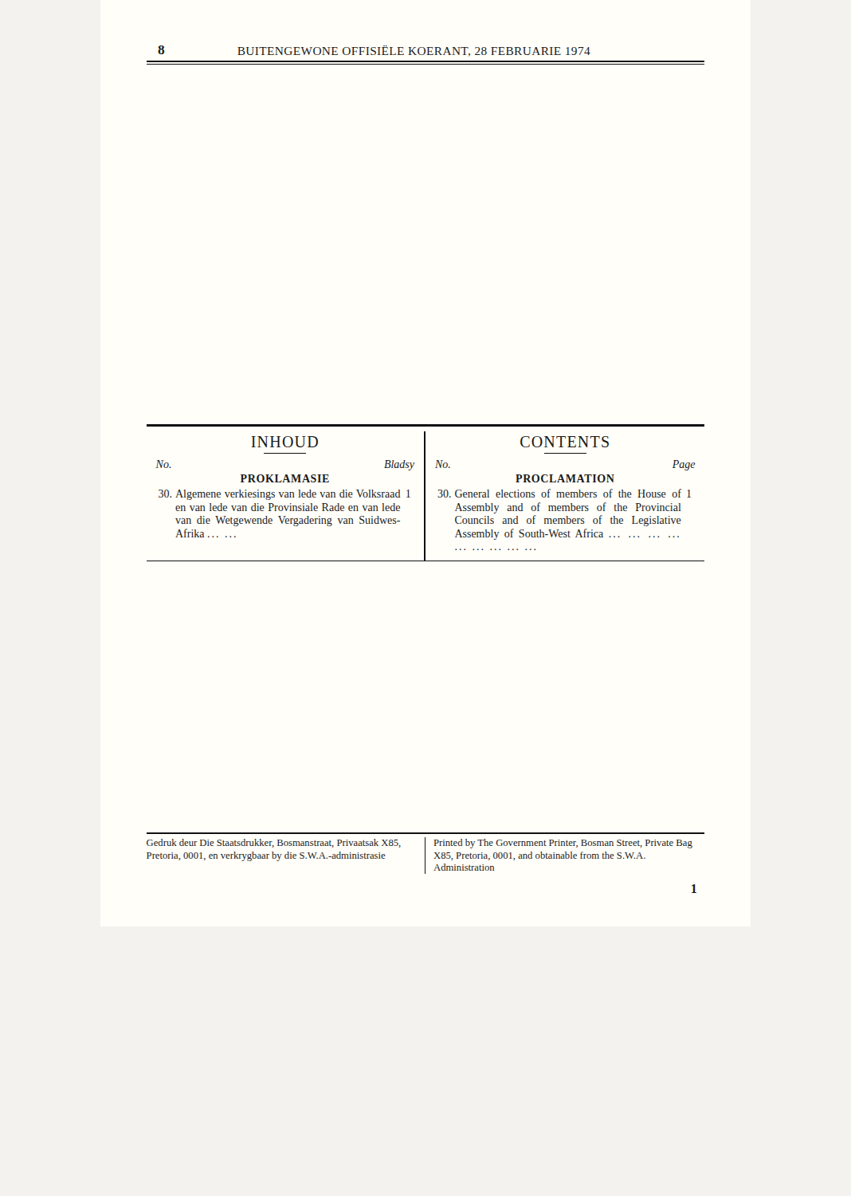8
BUITENGEWONE OFFISIËLE KOERANT, 28 FEBRUARIE 1974
INHOUD
No. Bladsy
PROKLAMASIE
30. Algemene verkiesings van lede van die Volksraad en van lede van die Provinsiale Rade en van lede van die Wetgewende Vergadering van Suidwes-Afrika ... ... 1
CONTENTS
No. Page
PROCLAMATION
30. General elections of members of the House of Assembly and of members of the Provincial Councils and of members of the Legislative Assembly of South-West Africa ... ... ... ... ... ... ... ... ... 1
Gedruk deur Die Staatsdrukker, Bosmanstraat, Privaatsak X85, Pretoria, 0001, en verkrygbaar by die S.W.A.-administrasie
Printed by The Government Printer, Bosman Street, Private Bag X85, Pretoria, 0001, and obtainable from the S.W.A. Administration
1